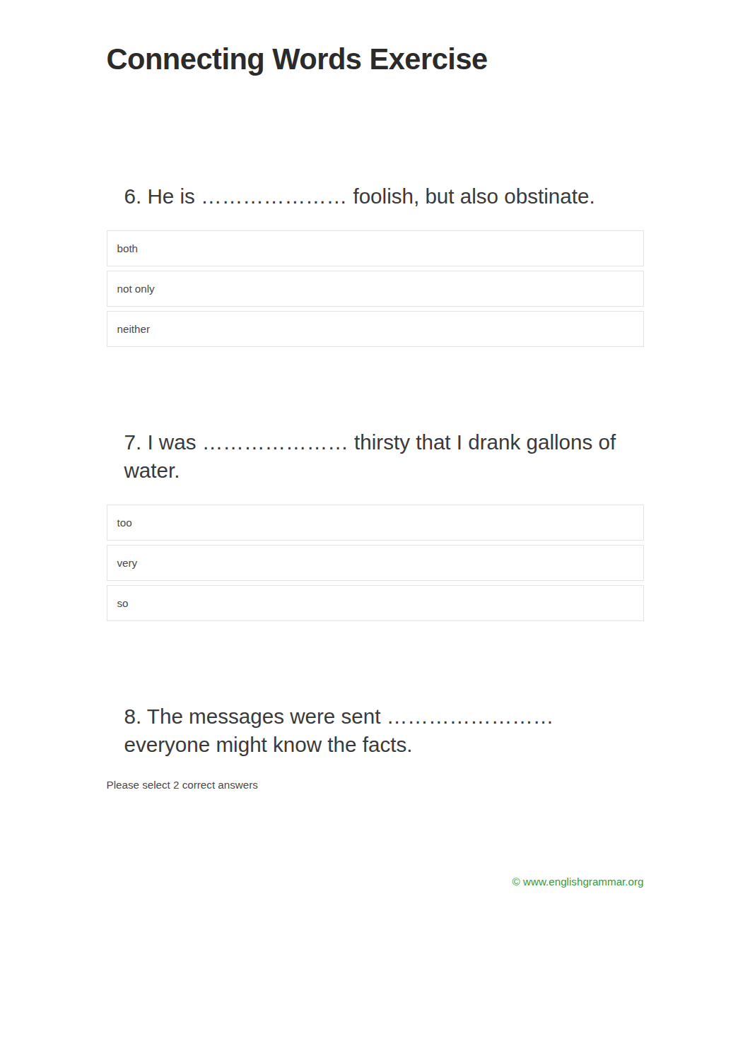Connecting Words Exercise
6. He is ………………… foolish, but also obstinate.
both
not only
neither
7. I was ………………… thirsty that I drank gallons of water.
too
very
so
8. The messages were sent …………………… everyone might know the facts.
Please select 2 correct answers
© www.englishgrammar.org